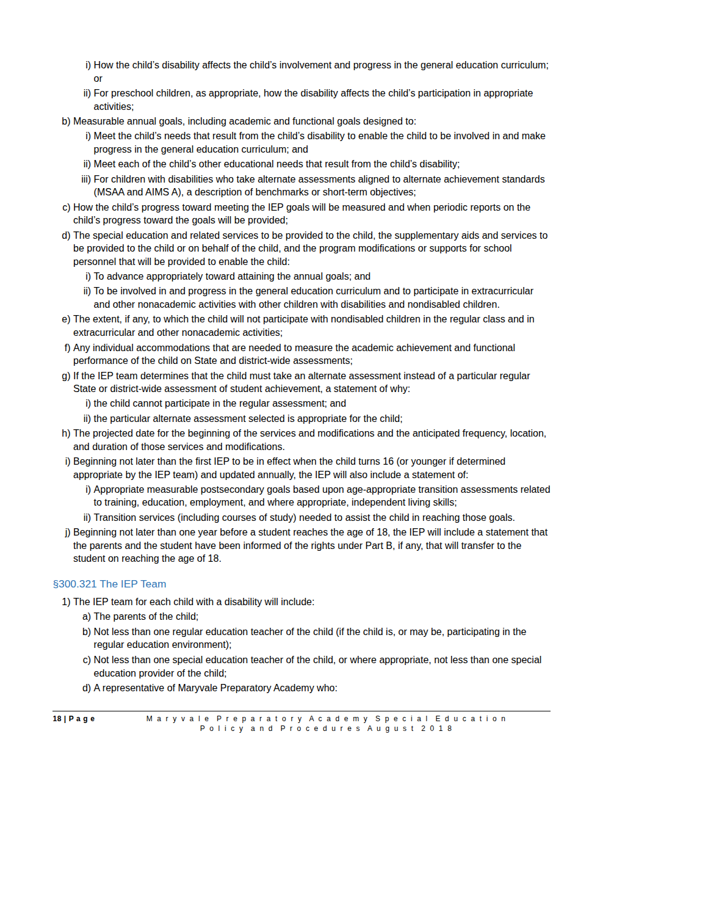How the child’s disability affects the child’s involvement and progress in the general education curriculum; or
For preschool children, as appropriate, how the disability affects the child’s participation in appropriate activities;
Measurable annual goals, including academic and functional goals designed to:
Meet the child’s needs that result from the child’s disability to enable the child to be involved in and make progress in the general education curriculum; and
Meet each of the child’s other educational needs that result from the child’s disability;
For children with disabilities who take alternate assessments aligned to alternate achievement standards (MSAA and AIMS A), a description of benchmarks or short-term objectives;
How the child’s progress toward meeting the IEP goals will be measured and when periodic reports on the child’s progress toward the goals will be provided;
The special education and related services to be provided to the child, the supplementary aids and services to be provided to the child or on behalf of the child, and the program modifications or supports for school personnel that will be provided to enable the child:
To advance appropriately toward attaining the annual goals; and
To be involved in and progress in the general education curriculum and to participate in extracurricular and other nonacademic activities with other children with disabilities and nondisabled children.
The extent, if any, to which the child will not participate with nondisabled children in the regular class and in extracurricular and other nonacademic activities;
Any individual accommodations that are needed to measure the academic achievement and functional performance of the child on State and district-wide assessments;
If the IEP team determines that the child must take an alternate assessment instead of a particular regular State or district-wide assessment of student achievement, a statement of why:
the child cannot participate in the regular assessment; and
the particular alternate assessment selected is appropriate for the child;
The projected date for the beginning of the services and modifications and the anticipated frequency, location, and duration of those services and modifications.
Beginning not later than the first IEP to be in effect when the child turns 16 (or younger if determined appropriate by the IEP team) and updated annually, the IEP will also include a statement of:
Appropriate measurable postsecondary goals based upon age-appropriate transition assessments related to training, education, employment, and where appropriate, independent living skills;
Transition services (including courses of study) needed to assist the child in reaching those goals.
Beginning not later than one year before a student reaches the age of 18, the IEP will include a statement that the parents and the student have been informed of the rights under Part B, if any, that will transfer to the student on reaching the age of 18.
§300.321 The IEP Team
The IEP team for each child with a disability will include:
The parents of the child;
Not less than one regular education teacher of the child (if the child is, or may be, participating in the regular education environment);
Not less than one special education teacher of the child, or where appropriate, not less than one special education provider of the child;
A representative of Maryvale Preparatory Academy who:
18 | P a g e
M a r y v a l e P r e p a r a t o r y A c a d e m y S p e c i a l E d u c a t i o n P o l i c y a n d P r o c e d u r e s A u g u s t 2 0 1 8